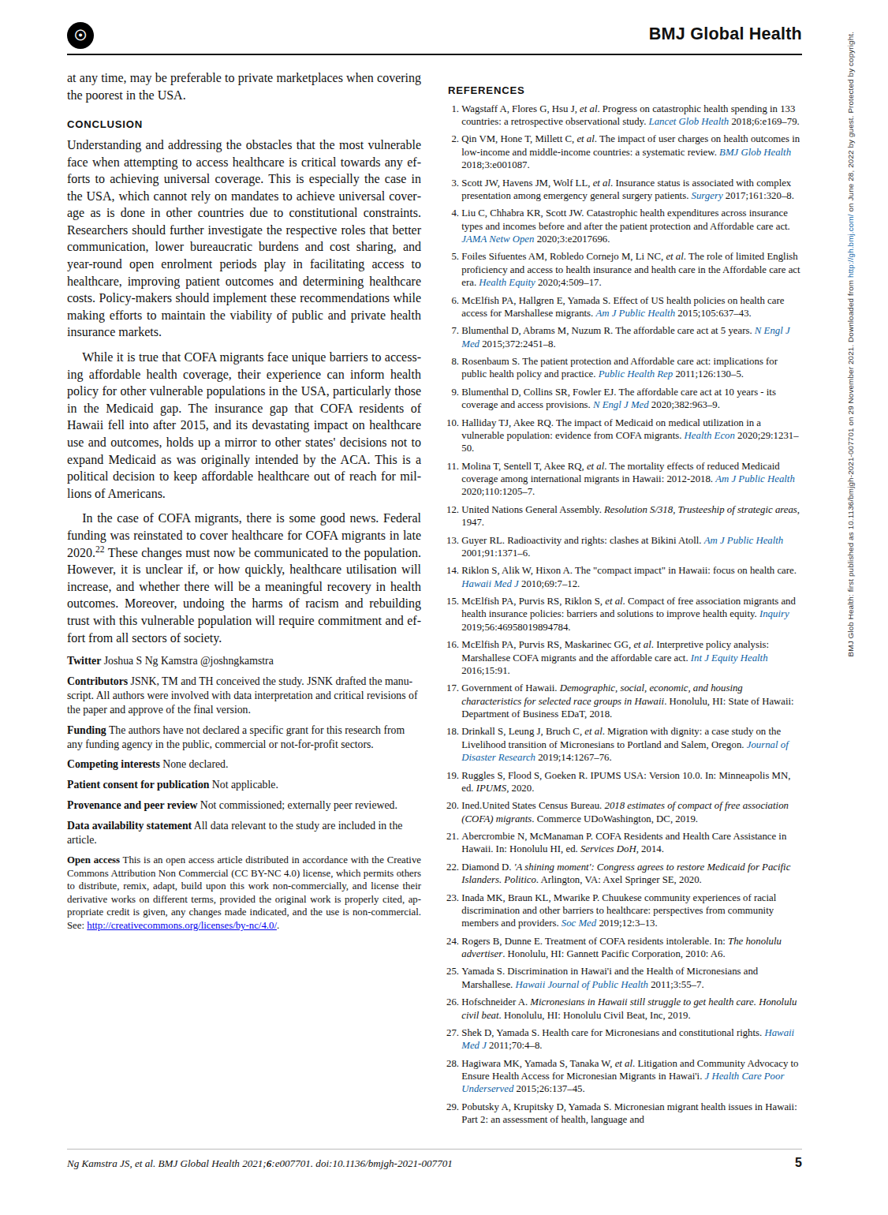BMJ Glob Health: first published as 10.1136/bmjgh-2021-007701 on 29 November 2021. Downloaded from http://gh.bmj.com/ on June 28, 2022 by guest. Protected by copyright.
☉
BMJ Global Health
at any time, may be preferable to private marketplaces when covering the poorest in the USA.
Conclusion
Understanding and addressing the obstacles that the most vulnerable face when attempting to access healthcare is critical towards any efforts to achieving universal coverage. This is especially the case in the USA, which cannot rely on mandates to achieve universal coverage as is done in other countries due to constitutional constraints. Researchers should further investigate the respective roles that better communication, lower bureaucratic burdens and cost sharing, and year-round open enrolment periods play in facilitating access to healthcare, improving patient outcomes and determining healthcare costs. Policy-makers should implement these recommendations while making efforts to maintain the viability of public and private health insurance markets.
While it is true that COFA migrants face unique barriers to accessing affordable health coverage, their experience can inform health policy for other vulnerable populations in the USA, particularly those in the Medicaid gap. The insurance gap that COFA residents of Hawaii fell into after 2015, and its devastating impact on healthcare use and outcomes, holds up a mirror to other states' decisions not to expand Medicaid as was originally intended by the ACA. This is a political decision to keep affordable healthcare out of reach for millions of Americans.
In the case of COFA migrants, there is some good news. Federal funding was reinstated to cover healthcare for COFA migrants in late 2020.22 These changes must now be communicated to the population. However, it is unclear if, or how quickly, healthcare utilisation will increase, and whether there will be a meaningful recovery in health outcomes. Moreover, undoing the harms of racism and rebuilding trust with this vulnerable population will require commitment and effort from all sectors of society.
Twitter Joshua S Ng Kamstra @joshngkamstra
Contributors JSNK, TM and TH conceived the study. JSNK drafted the manuscript. All authors were involved with data interpretation and critical revisions of the paper and approve of the final version.
Funding The authors have not declared a specific grant for this research from any funding agency in the public, commercial or not-for-profit sectors.
Competing interests None declared.
Patient consent for publication Not applicable.
Provenance and peer review Not commissioned; externally peer reviewed.
Data availability statement All data relevant to the study are included in the article.
Open access This is an open access article distributed in accordance with the Creative Commons Attribution Non Commercial (CC BY-NC 4.0) license, which permits others to distribute, remix, adapt, build upon this work non-commercially, and license their derivative works on different terms, provided the original work is properly cited, appropriate credit is given, any changes made indicated, and the use is non-commercial. See: http://creativecommons.org/licenses/by-nc/4.0/.
References
Wagstaff A, Flores G, Hsu J, et al. Progress on catastrophic health spending in 133 countries: a retrospective observational study. Lancet Glob Health 2018;6:e169–79.
Qin VM, Hone T, Millett C, et al. The impact of user charges on health outcomes in low-income and middle-income countries: a systematic review. BMJ Glob Health 2018;3:e001087.
Scott JW, Havens JM, Wolf LL, et al. Insurance status is associated with complex presentation among emergency general surgery patients. Surgery 2017;161:320–8.
Liu C, Chhabra KR, Scott JW. Catastrophic health expenditures across insurance types and incomes before and after the patient protection and Affordable care act. JAMA Netw Open 2020;3:e2017696.
Foiles Sifuentes AM, Robledo Cornejo M, Li NC, et al. The role of limited English proficiency and access to health insurance and health care in the Affordable care act era. Health Equity 2020;4:509–17.
McElfish PA, Hallgren E, Yamada S. Effect of US health policies on health care access for Marshallese migrants. Am J Public Health 2015;105:637–43.
Blumenthal D, Abrams M, Nuzum R. The affordable care act at 5 years. N Engl J Med 2015;372:2451–8.
Rosenbaum S. The patient protection and Affordable care act: implications for public health policy and practice. Public Health Rep 2011;126:130–5.
Blumenthal D, Collins SR, Fowler EJ. The affordable care act at 10 years - its coverage and access provisions. N Engl J Med 2020;382:963–9.
Halliday TJ, Akee RQ. The impact of Medicaid on medical utilization in a vulnerable population: evidence from COFA migrants. Health Econ 2020;29:1231–50.
Molina T, Sentell T, Akee RQ, et al. The mortality effects of reduced Medicaid coverage among international migrants in Hawaii: 2012-2018. Am J Public Health 2020;110:1205–7.
United Nations General Assembly. Resolution S/318, Trusteeship of strategic areas, 1947.
Guyer RL. Radioactivity and rights: clashes at Bikini Atoll. Am J Public Health 2001;91:1371–6.
Riklon S, Alik W, Hixon A. The "compact impact" in Hawaii: focus on health care. Hawaii Med J 2010;69:7–12.
McElfish PA, Purvis RS, Riklon S, et al. Compact of free association migrants and health insurance policies: barriers and solutions to improve health equity. Inquiry 2019;56:46958019894784.
McElfish PA, Purvis RS, Maskarinec GG, et al. Interpretive policy analysis: Marshallese COFA migrants and the affordable care act. Int J Equity Health 2016;15:91.
Government of Hawaii. Demographic, social, economic, and housing characteristics for selected race groups in Hawaii. Honolulu, HI: State of Hawaii: Department of Business EDaT, 2018.
Drinkall S, Leung J, Bruch C, et al. Migration with dignity: a case study on the Livelihood transition of Micronesians to Portland and Salem, Oregon. Journal of Disaster Research 2019;14:1267–76.
Ruggles S, Flood S, Goeken R. IPUMS USA: Version 10.0. In: Minneapolis MN, ed. IPUMS, 2020.
Ined.United States Census Bureau. 2018 estimates of compact of free association (COFA) migrants. Commerce UDoWashington, DC, 2019.
Abercrombie N, McManaman P. COFA Residents and Health Care Assistance in Hawaii. In: Honolulu HI, ed. Services DoH, 2014.
Diamond D. 'A shining moment': Congress agrees to restore Medicaid for Pacific Islanders. Politico. Arlington, VA: Axel Springer SE, 2020.
Inada MK, Braun KL, Mwarike P. Chuukese community experiences of racial discrimination and other barriers to healthcare: perspectives from community members and providers. Soc Med 2019;12:3–13.
Rogers B, Dunne E. Treatment of COFA residents intolerable. In: The honolulu advertiser. Honolulu, HI: Gannett Pacific Corporation, 2010: A6.
Yamada S. Discrimination in Hawai'i and the Health of Micronesians and Marshallese. Hawaii Journal of Public Health 2011;3:55–7.
Hofschneider A. Micronesians in Hawaii still struggle to get health care. Honolulu civil beat. Honolulu, HI: Honolulu Civil Beat, Inc, 2019.
Shek D, Yamada S. Health care for Micronesians and constitutional rights. Hawaii Med J 2011;70:4–8.
Hagiwara MK, Yamada S, Tanaka W, et al. Litigation and Community Advocacy to Ensure Health Access for Micronesian Migrants in Hawai'i. J Health Care Poor Underserved 2015;26:137–45.
Pobutsky A, Krupitsky D, Yamada S. Micronesian migrant health issues in Hawaii: Part 2: an assessment of health, language and
Ng Kamstra JS, et al. BMJ Global Health 2021;6:e007701. doi:10.1136/bmjgh-2021-007701
5